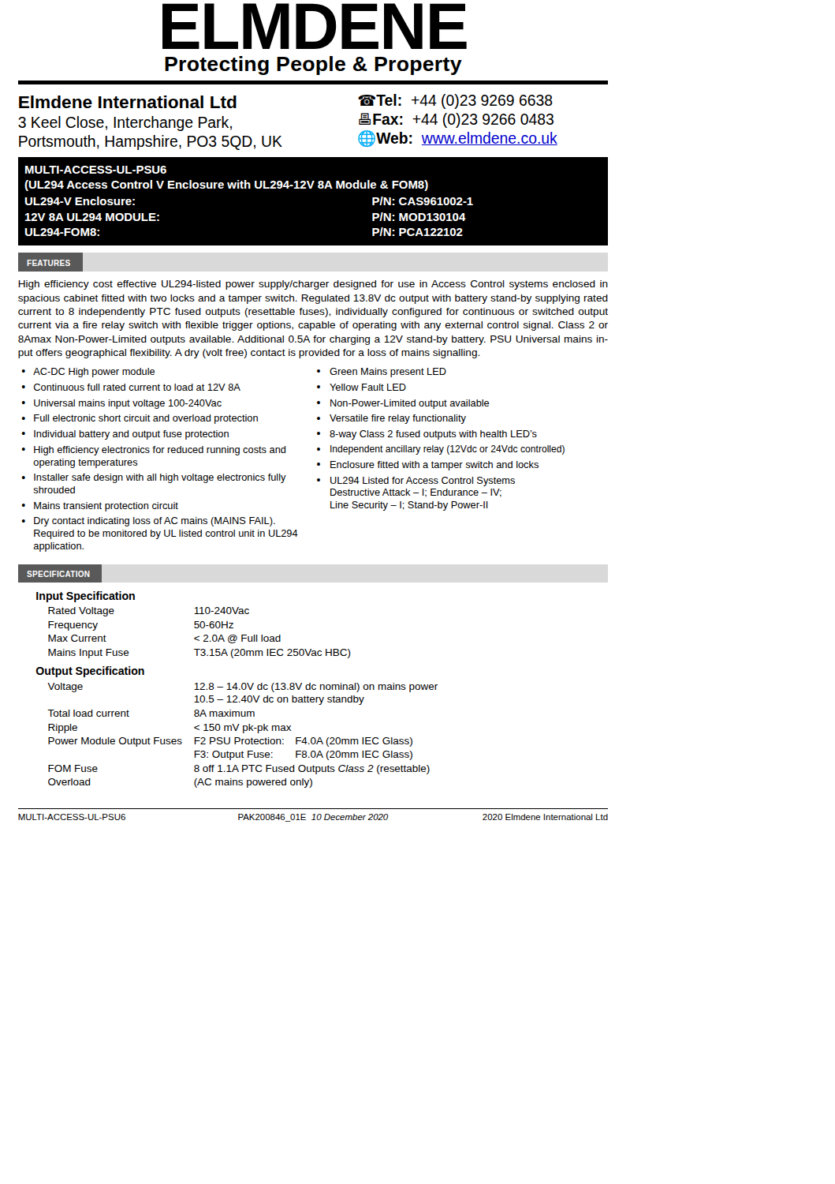ELMDENE
Protecting People & Property
| Elmdene International Ltd 3 Keel Close, Interchange Park, Portsmouth, Hampshire, PO3 5QD, UK | ☎ Tel: +44 (0)23 9269 6638 🖶 Fax: +44 (0)23 9266 0483 🌐 Web: www.elmdene.co.uk |
MULTI-ACCESS-UL-PSU6
(UL294 Access Control V Enclosure with UL294-12V 8A Module & FOM8)
UL294-V Enclosure: P/N: CAS961002-1
12V 8A UL294 MODULE: P/N: MOD130104
UL294-FOM8: P/N: PCA122102
Features
High efficiency cost effective UL294-listed power supply/charger designed for use in Access Control systems enclosed in spacious cabinet fitted with two locks and a tamper switch. Regulated 13.8V dc output with battery stand-by supplying rated current to 8 independently PTC fused outputs (resettable fuses), individually configured for continuous or switched output current via a fire relay switch with flexible trigger options, capable of operating with any external control signal. Class 2 or 8Amax Non-Power-Limited outputs available. Additional 0.5A for charging a 12V stand-by battery. PSU Universal mains input offers geographical flexibility. A dry (volt free) contact is provided for a loss of mains signalling.
| AC-DC High power module Continuous full rated current to load at 12V 8A Universal mains input voltage 100-240Vac Full electronic short circuit and overload protection Individual battery and output fuse protection High efficiency electronics for reduced running costs and operating temperatures Installer safe design with all high voltage electronics fully shrouded Mains transient protection circuit Dry contact indicating loss of AC mains (MAINS FAIL). Required to be monitored by UL listed control unit in UL294 application. | Green Mains present LED Yellow Fault LED Non-Power-Limited output available Versatile fire relay functionality 8-way Class 2 fused outputs with health LED’s Independent ancillary relay (12Vdc or 24Vdc controlled) Enclosure fitted with a tamper switch and locks UL294 Listed for Access Control Systems Destructive Attack – I; Endurance – IV; Line Security – I; Stand-by Power-II |
Specification
Input Specification
| Rated Voltage | 110-240Vac |
| Frequency | 50-60Hz |
| Max Current | < 2.0A @ Full load |
| Mains Input Fuse | T3.15A (20mm IEC 250Vac HBC) |
Output Specification
| Voltage | 12.8 – 14.0V dc (13.8V dc nominal) on mains power 10.5 – 12.40V dc on battery standby |
| Total load current | 8A maximum |
| Ripple | < 150 mV pk-pk max |
| Power Module Output Fuses | F2 PSU Protection: F4.0A (20mm IEC Glass) F3: Output Fuse: F8.0A (20mm IEC Glass) |
| FOM Fuse | 8 off 1.1A PTC Fused Outputs Class 2 (resettable) |
| Overload | (AC mains powered only) |
MULTI-ACCESS-UL-PSU6
PAK200846_01E 10 December 2020
2020 Elmdene International Ltd